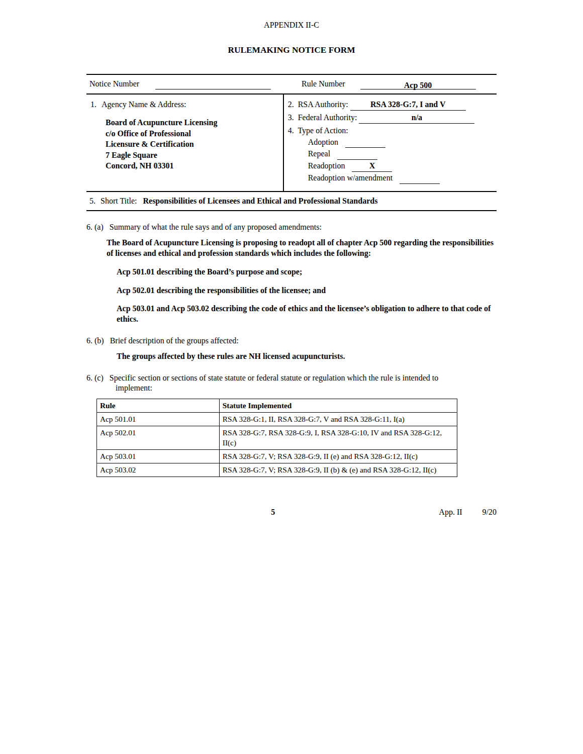APPENDIX II-C
RULEMAKING NOTICE FORM
| Notice Number | | Rule Number | Acp 500 |
| 1. Agency Name & Address: Board of Acupuncture Licensing c/o Office of Professional Licensure & Certification 7 Eagle Square Concord, NH 03301 | 2. RSA Authority: RSA 328-G:7, I and V 3. Federal Authority: n/a 4. Type of Action: Adoption Repeal Readoption X Readoption w/amendment |
| 5. Short Title: Responsibilities of Licensees and Ethical and Professional Standards |
6. (a) Summary of what the rule says and of any proposed amendments:
The Board of Acupuncture Licensing is proposing to readopt all of chapter Acp 500 regarding the responsibilities of licenses and ethical and profession standards which includes the following:
Acp 501.01 describing the Board’s purpose and scope;
Acp 502.01 describing the responsibilities of the licensee; and
Acp 503.01 and Acp 503.02 describing the code of ethics and the licensee’s obligation to adhere to that code of ethics.
6. (b) Brief description of the groups affected:
The groups affected by these rules are NH licensed acupuncturists.
6. (c) Specific section or sections of state statute or federal statute or regulation which the rule is intended to
implement:
| Rule | Statute Implemented |
| --- | --- |
| Acp 501.01 | RSA 328-G:1, II, RSA 328-G:7, V and RSA 328-G:11, I(a) |
| Acp 502.01 | RSA 328-G:7, RSA 328-G:9, I, RSA 328-G:10, IV and RSA 328-G:12, II(c) |
| Acp 503.01 | RSA 328-G:7, V; RSA 328-G:9, II (e) and RSA 328-G:12, II(c) |
| Acp 503.02 | RSA 328-G:7, V; RSA 328-G:9, II (b) & (e) and RSA 328-G:12, II(c) |
5
App. II9/20